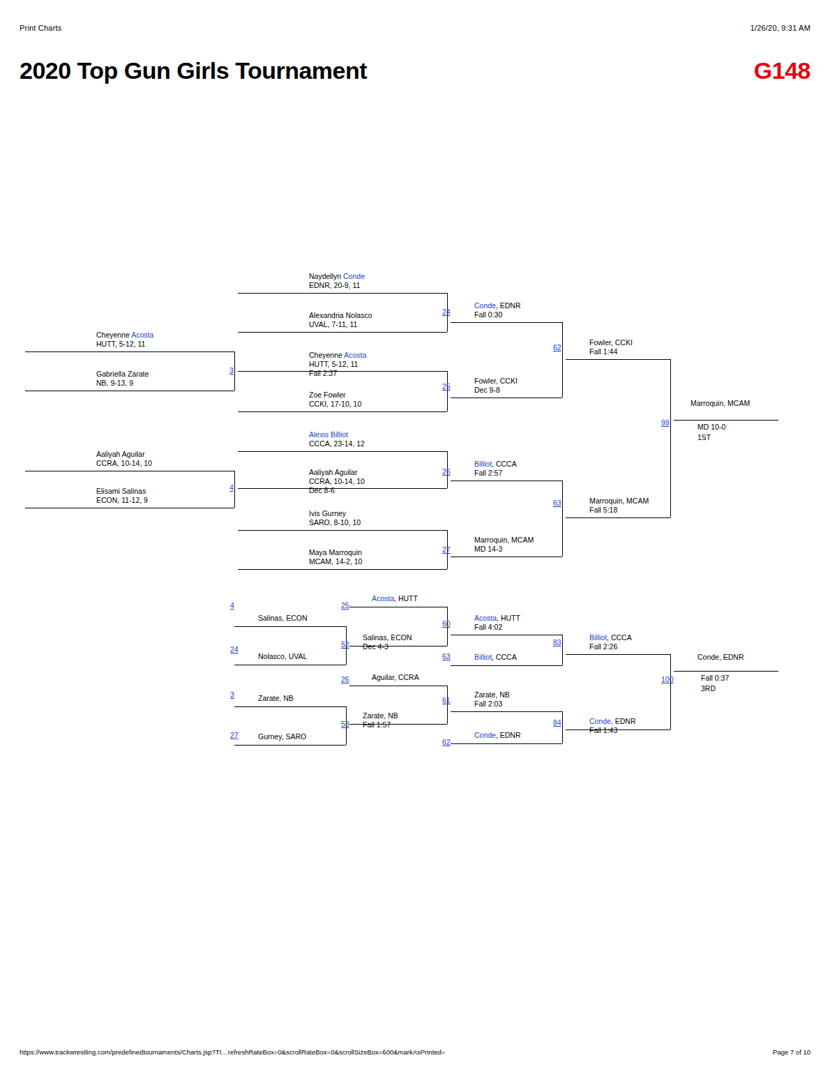Print Charts
1/26/20, 9:31 AM
2020 Top Gun Girls Tournament
G148
Cheyenne Acosta
HUTT, 5-12, 11
Gabriella Zarate
NB, 9-13, 9
3
Aaliyah Aguilar
CCRA, 10-14, 10
Elisami Salinas
ECON, 11-12, 9
4
Naydellyn Conde
EDNR, 20-9, 11
Alexandria Nolasco
UVAL, 7-11, 11
24
Cheyenne Acosta
HUTT, 5-12, 11
Fall 2:37
Zoe Fowler
CCKI, 17-10, 10
25
Alexis Billiot
CCCA, 23-14, 12
Aaliyah Aguilar
CCRA, 10-14, 10
Dec 8-6
26
Ivis Gurney
SARO, 8-10, 10
Maya Marroquin
MCAM, 14-2, 10
27
Conde, EDNR
Fall 0:30
Fowler, CCKI
Dec 9-8
62
Billiot, CCCA
Fall 2:57
Marroquin, MCAM
MD 14-3
63
Fowler, CCKI
Fall 1:44
Marroquin, MCAM
Fall 5:18
99
Marroquin, MCAM
MD 10-0
1ST
4
Salinas, ECON
24
Nolasco, UVAL
52
3
Zarate, NB
27
Gurney, SARO
53
25
Acosta, HUTT
Salinas, ECON
Dec 4-3
60
63
26
Aguilar, CCRA
Zarate, NB
Fall 1:57
61
62
Acosta, HUTT
Fall 4:02
Billiot, CCCA
83
Zarate, NB
Fall 2:03
Conde, EDNR
84
Billiot, CCCA
Fall 2:26
Conde, EDNR
Fall 1:43
100
Conde, EDNR
Fall 0:37
3RD
https://www.trackwrestling.com/predefinedtournaments/Charts.jsp?TI…refreshRateBox=0&scrollRateBox=0&scrollSizeBox=600&markAsPrinted= Page 7 of 10